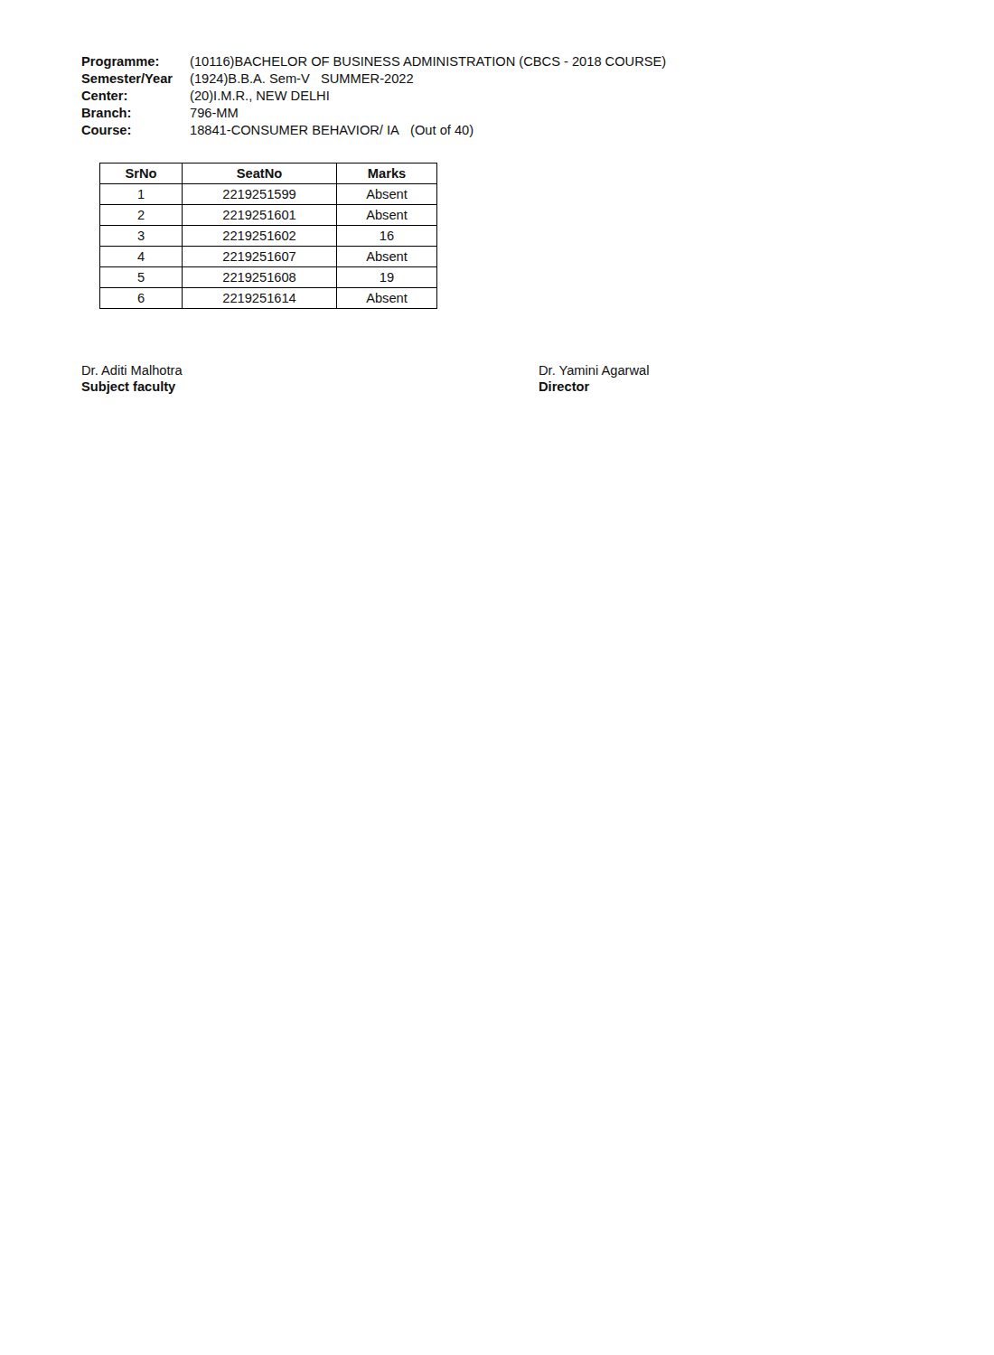Programme:
(10116)BACHELOR OF BUSINESS ADMINISTRATION (CBCS - 2018 COURSE)
Semester/Year
(1924)B.B.A. Sem-V SUMMER-2022
Center:
(20)I.M.R., NEW DELHI
Branch:
796-MM
Course:
18841-CONSUMER BEHAVIOR/ IA (Out of 40)
| SrNo | SeatNo | Marks |
| --- | --- | --- |
| 1 | 2219251599 | Absent |
| 2 | 2219251601 | Absent |
| 3 | 2219251602 | 16 |
| 4 | 2219251607 | Absent |
| 5 | 2219251608 | 19 |
| 6 | 2219251614 | Absent |
Dr. Aditi Malhotra
Subject faculty
Dr. Yamini Agarwal
Director